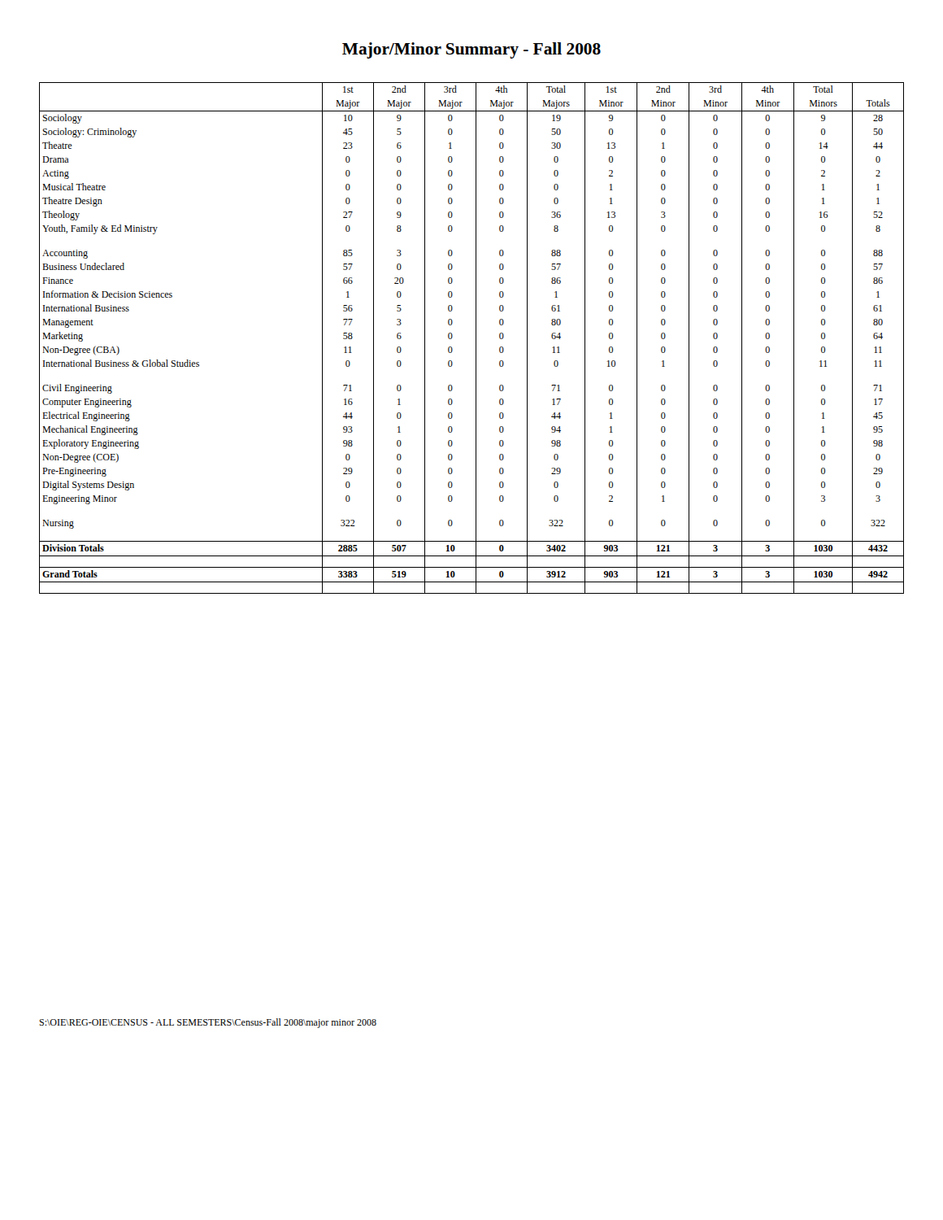Major/Minor Summary - Fall 2008
| | 1st | 2nd | 3rd | 4th | Total | 1st | 2nd | 3rd | 4th | Total | |
| --- | --- | --- | --- | --- | --- | --- | --- | --- | --- | --- | --- |
| | Major | Major | Major | Major | Majors | Minor | Minor | Minor | Minor | Minors | Totals |
| Sociology | 10 | 9 | 0 | 0 | 19 | 9 | 0 | 0 | 0 | 9 | 28 |
| Sociology: Criminology | 45 | 5 | 0 | 0 | 50 | 0 | 0 | 0 | 0 | 0 | 50 |
| Theatre | 23 | 6 | 1 | 0 | 30 | 13 | 1 | 0 | 0 | 14 | 44 |
| Drama | 0 | 0 | 0 | 0 | 0 | 0 | 0 | 0 | 0 | 0 | 0 |
| Acting | 0 | 0 | 0 | 0 | 0 | 2 | 0 | 0 | 0 | 2 | 2 |
| Musical Theatre | 0 | 0 | 0 | 0 | 0 | 1 | 0 | 0 | 0 | 1 | 1 |
| Theatre Design | 0 | 0 | 0 | 0 | 0 | 1 | 0 | 0 | 0 | 1 | 1 |
| Theology | 27 | 9 | 0 | 0 | 36 | 13 | 3 | 0 | 0 | 16 | 52 |
| Youth, Family & Ed Ministry | 0 | 8 | 0 | 0 | 8 | 0 | 0 | 0 | 0 | 0 | 8 |
| Accounting | 85 | 3 | 0 | 0 | 88 | 0 | 0 | 0 | 0 | 0 | 88 |
| Business Undeclared | 57 | 0 | 0 | 0 | 57 | 0 | 0 | 0 | 0 | 0 | 57 |
| Finance | 66 | 20 | 0 | 0 | 86 | 0 | 0 | 0 | 0 | 0 | 86 |
| Information & Decision Sciences | 1 | 0 | 0 | 0 | 1 | 0 | 0 | 0 | 0 | 0 | 1 |
| International Business | 56 | 5 | 0 | 0 | 61 | 0 | 0 | 0 | 0 | 0 | 61 |
| Management | 77 | 3 | 0 | 0 | 80 | 0 | 0 | 0 | 0 | 0 | 80 |
| Marketing | 58 | 6 | 0 | 0 | 64 | 0 | 0 | 0 | 0 | 0 | 64 |
| Non-Degree (CBA) | 11 | 0 | 0 | 0 | 11 | 0 | 0 | 0 | 0 | 0 | 11 |
| International Business & Global Studies | 0 | 0 | 0 | 0 | 0 | 10 | 1 | 0 | 0 | 11 | 11 |
| Civil Engineering | 71 | 0 | 0 | 0 | 71 | 0 | 0 | 0 | 0 | 0 | 71 |
| Computer Engineering | 16 | 1 | 0 | 0 | 17 | 0 | 0 | 0 | 0 | 0 | 17 |
| Electrical Engineering | 44 | 0 | 0 | 0 | 44 | 1 | 0 | 0 | 0 | 1 | 45 |
| Mechanical Engineering | 93 | 1 | 0 | 0 | 94 | 1 | 0 | 0 | 0 | 1 | 95 |
| Exploratory Engineering | 98 | 0 | 0 | 0 | 98 | 0 | 0 | 0 | 0 | 0 | 98 |
| Non-Degree (COE) | 0 | 0 | 0 | 0 | 0 | 0 | 0 | 0 | 0 | 0 | 0 |
| Pre-Engineering | 29 | 0 | 0 | 0 | 29 | 0 | 0 | 0 | 0 | 0 | 29 |
| Digital Systems Design | 0 | 0 | 0 | 0 | 0 | 0 | 0 | 0 | 0 | 0 | 0 |
| Engineering Minor | 0 | 0 | 0 | 0 | 0 | 2 | 1 | 0 | 0 | 3 | 3 |
| Nursing | 322 | 0 | 0 | 0 | 322 | 0 | 0 | 0 | 0 | 0 | 322 |
| Division Totals | 2885 | 507 | 10 | 0 | 3402 | 903 | 121 | 3 | 3 | 1030 | 4432 |
| Grand Totals | 3383 | 519 | 10 | 0 | 3912 | 903 | 121 | 3 | 3 | 1030 | 4942 |
S:\OIE\REG-OIE\CENSUS - ALL SEMESTERS\Census-Fall 2008\major minor 2008